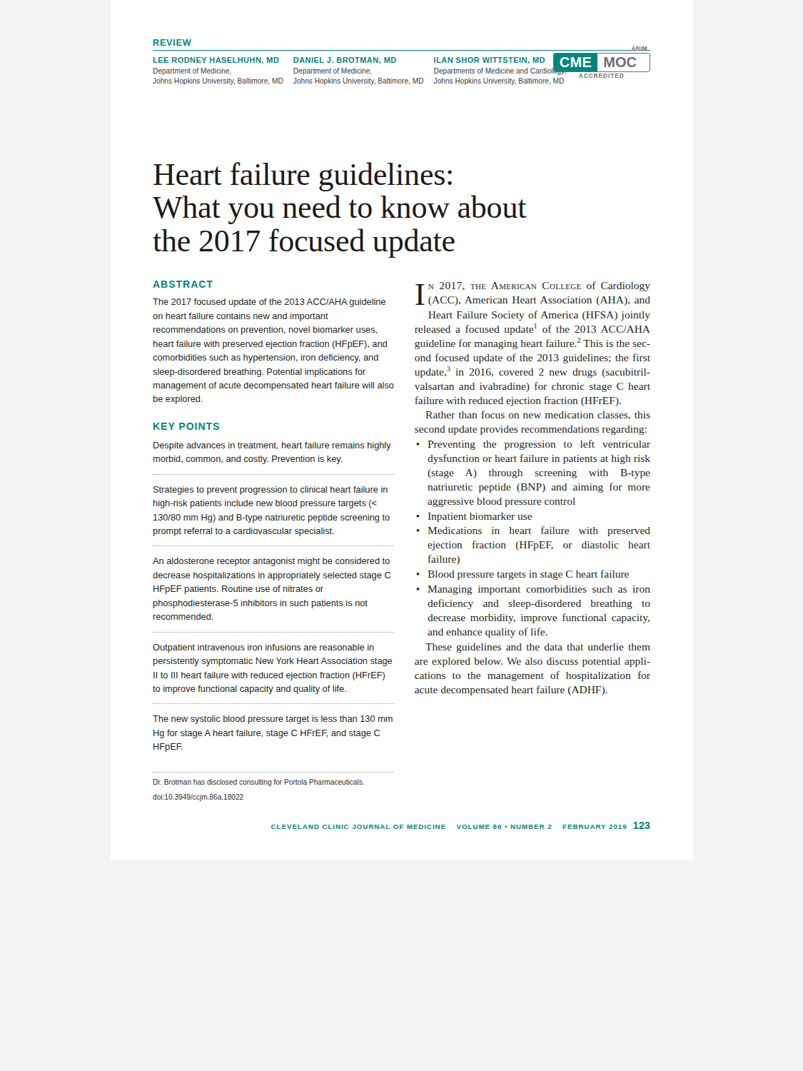Review
Lee Rodney Haselhuhn, MD
Department of Medicine,
Johns Hopkins University, Baltimore, MD
Daniel J. Brotman, MD
Department of Medicine,
Johns Hopkins University, Baltimore, MD
Ilan Shor Wittstein, MD
Departments of Medicine and Cardiology,
Johns Hopkins University, Baltimore, MD
ABIM
CME
MOC
ACCREDITED
Heart failure guidelines:
What you need to know about
the 2017 focused update
Abstract
The 2017 focused update of the 2013 ACC/AHA guideline on heart failure contains new and important recommendations on prevention, novel biomarker uses, heart failure with preserved ejection fraction (HFpEF), and comorbidities such as hypertension, iron deficiency, and sleep-disordered breathing. Potential implications for management of acute decompensated heart failure will also be explored.
Key Points
Despite advances in treatment, heart failure remains highly morbid, common, and costly. Prevention is key.
Strategies to prevent progression to clinical heart failure in high-risk patients include new blood pressure targets (< 130/80 mm Hg) and B-type natriuretic peptide screening to prompt referral to a cardiovascular specialist.
An aldosterone receptor antagonist might be considered to decrease hospitalizations in appropriately selected stage C HFpEF patients. Routine use of nitrates or phosphodiesterase-5 inhibitors in such patients is not recommended.
Outpatient intravenous iron infusions are reasonable in persistently symptomatic New York Heart Association stage II to III heart failure with reduced ejection fraction (HFrEF) to improve functional capacity and quality of life.
The new systolic blood pressure target is less than 130 mm Hg for stage A heart failure, stage C HFrEF, and stage C HFpEF.
Dr. Brotman has disclosed consulting for Portola Pharmaceuticals.
doi:10.3949/ccjm.86a.18022
In 2017, the American College of Cardiology (ACC), American Heart Association (AHA), and Heart Failure Society of America (HFSA) jointly released a focused update1 of the 2013 ACC/AHA guideline for managing heart failure.2 This is the second focused update of the 2013 guidelines; the first update,3 in 2016, covered 2 new drugs (sacubitril-valsartan and ivabradine) for chronic stage C heart failure with reduced ejection fraction (HFrEF).
Rather than focus on new medication classes, this second update provides recommendations regarding:
Preventing the progression to left ventricular dysfunction or heart failure in patients at high risk (stage A) through screening with B-type natriuretic peptide (BNP) and aiming for more aggressive blood pressure control
Inpatient biomarker use
Medications in heart failure with preserved ejection fraction (HFpEF, or diastolic heart failure)
Blood pressure targets in stage C heart failure
Managing important comorbidities such as iron deficiency and sleep-disordered breathing to decrease morbidity, improve functional capacity, and enhance quality of life.
These guidelines and the data that underlie them are explored below. We also discuss potential applications to the management of hospitalization for acute decompensated heart failure (ADHF).
Cleveland Clinic Journal of Medicine Volume 86 • Number 2 February 2019
123